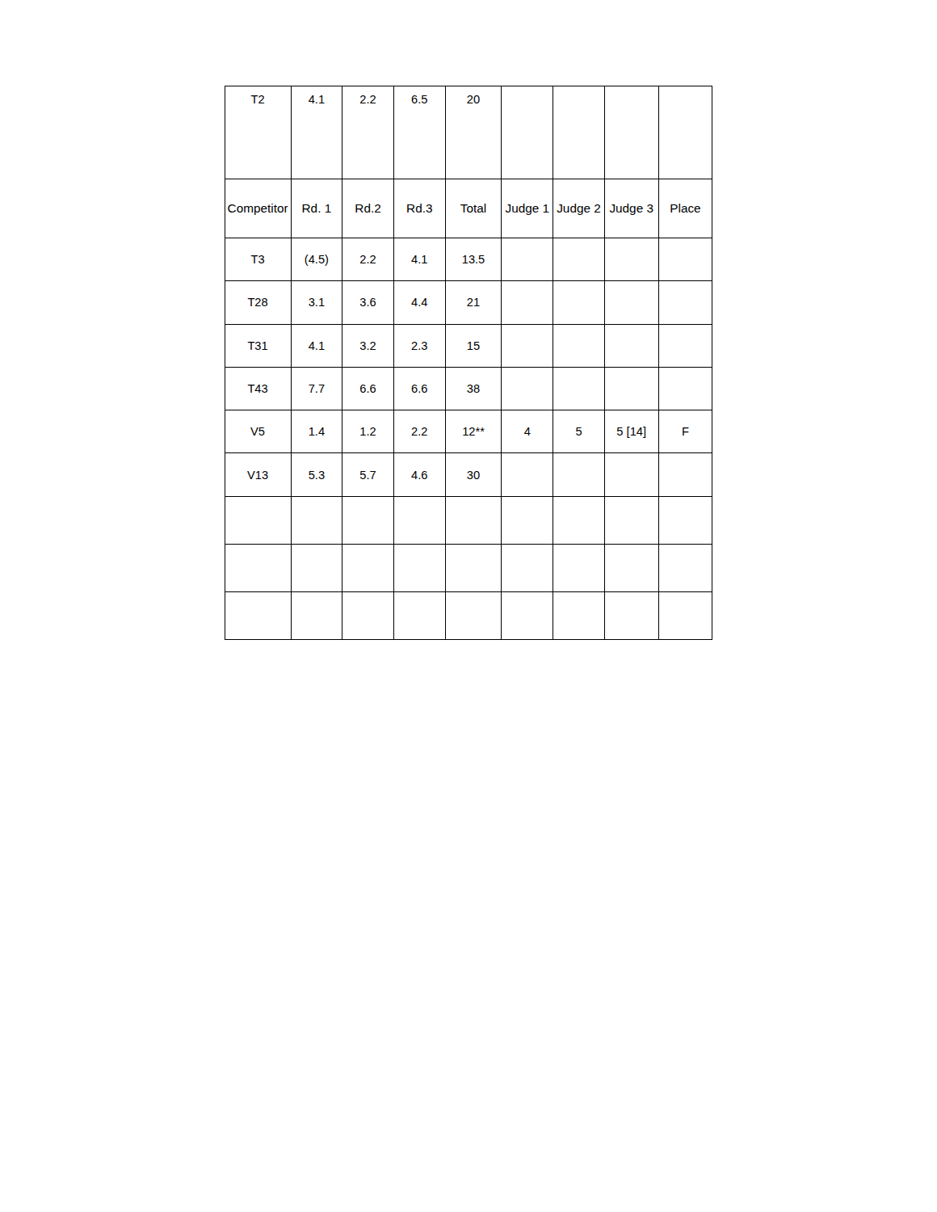| T2 | 4.1 | 2.2 | 6.5 | 20 | | | | |
| Competitor | Rd. 1 | Rd.2 | Rd.3 | Total | Judge 1 | Judge 2 | Judge 3 | Place |
| T3 | (4.5) | 2.2 | 4.1 | 13.5 | | | | |
| T28 | 3.1 | 3.6 | 4.4 | 21 | | | | |
| T31 | 4.1 | 3.2 | 2.3 | 15 | | | | |
| T43 | 7.7 | 6.6 | 6.6 | 38 | | | | |
| V5 | 1.4 | 1.2 | 2.2 | 12** | 4 | 5 | 5 [14] | F |
| V13 | 5.3 | 5.7 | 4.6 | 30 | | | | |